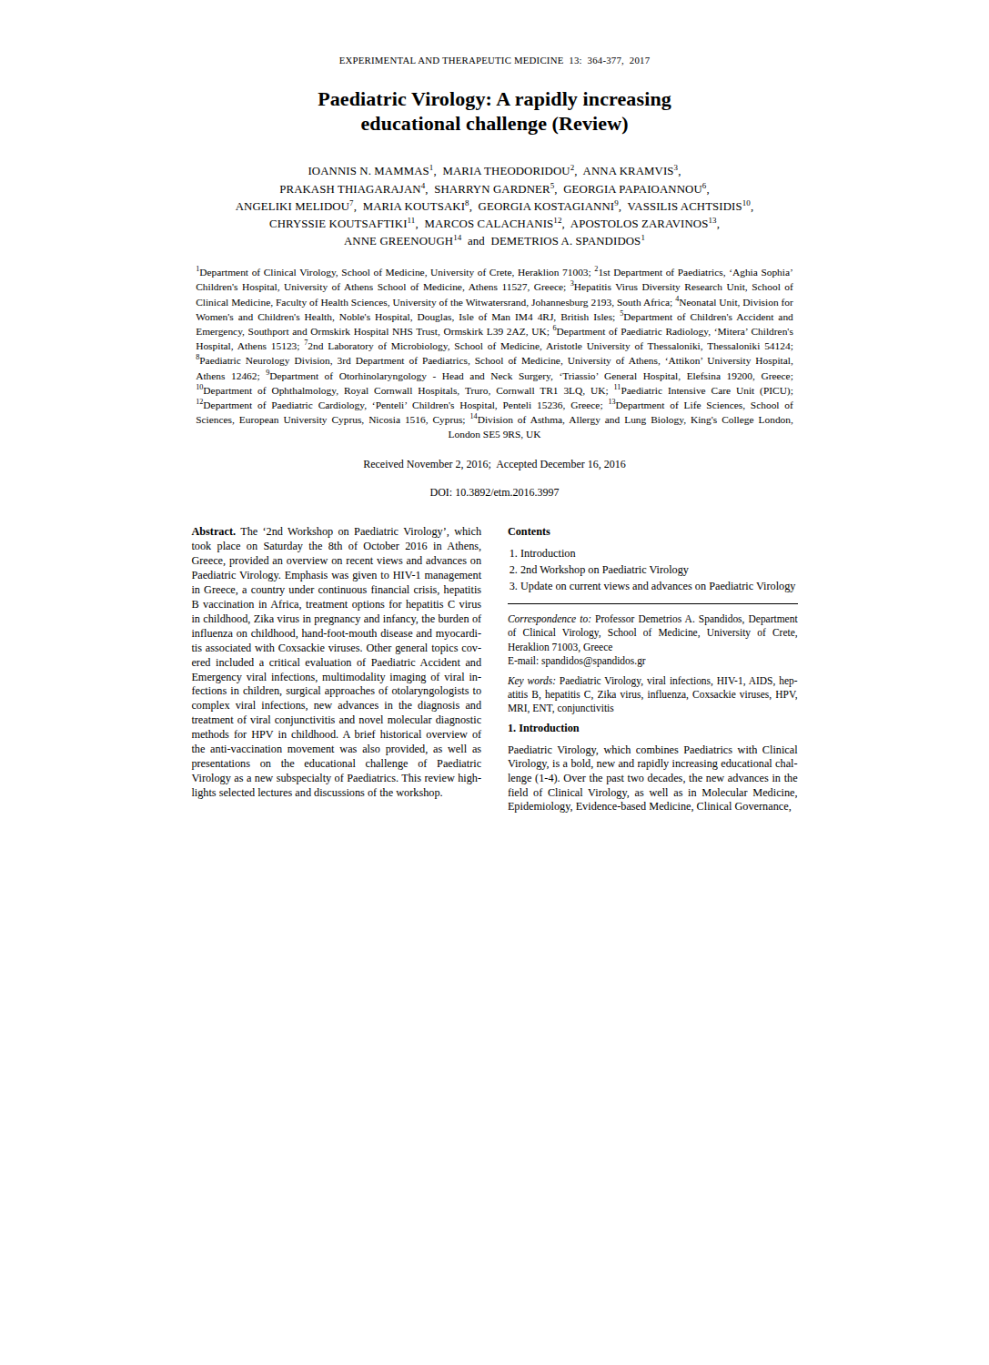EXPERIMENTAL AND THERAPEUTIC MEDICINE 13: 364-377, 2017
Paediatric Virology: A rapidly increasing
educational challenge (Review)
IOANNIS N. MAMMAS1, MARIA THEODORIDOU2, ANNA KRAMVIS3,
PRAKASH THIAGARAJAN4, SHARRYN GARDNER5, GEORGIA PAPAIOANNOU6,
ANGELIKI MELIDOU7, MARIA KOUTSAKI8, GEORGIA KOSTAGIANNI9, VASSILIS ACHTSIDIS10,
CHRYSSIE KOUTSAFTIKI11, MARCOS CALACHANIS12, APOSTOLOS ZARAVINOS13,
ANNE GREENOUGH14 and DEMETRIOS A. SPANDIDOS1
1Department of Clinical Virology, School of Medicine, University of Crete, Heraklion 71003; 21st Department of Paediatrics, ‘Aghia Sophia’ Children's Hospital, University of Athens School of Medicine, Athens 11527, Greece; 3Hepatitis Virus Diversity Research Unit, School of Clinical Medicine, Faculty of Health Sciences, University of the Witwatersrand, Johannesburg 2193, South Africa; 4Neonatal Unit, Division for Women's and Children's Health, Noble's Hospital, Douglas, Isle of Man IM4 4RJ, British Isles; 5Department of Children's Accident and Emergency, Southport and Ormskirk Hospital NHS Trust, Ormskirk L39 2AZ, UK; 6Department of Paediatric Radiology, ‘Mitera’ Children's Hospital, Athens 15123; 72nd Laboratory of Microbiology, School of Medicine, Aristotle University of Thessaloniki, Thessaloniki 54124; 8Paediatric Neurology Division, 3rd Department of Paediatrics, School of Medicine, University of Athens, ‘Attikon’ University Hospital, Athens 12462; 9Department of Otorhinolaryngology - Head and Neck Surgery, ‘Triassio’ General Hospital, Elefsina 19200, Greece; 10Department of Ophthalmology, Royal Cornwall Hospitals, Truro, Cornwall TR1 3LQ, UK; 11Paediatric Intensive Care Unit (PICU); 12Department of Paediatric Cardiology, ‘Penteli’ Children's Hospital, Penteli 15236, Greece; 13Department of Life Sciences, School of Sciences, European University Cyprus, Nicosia 1516, Cyprus; 14Division of Asthma, Allergy and Lung Biology, King's College London, London SE5 9RS, UK
Received November 2, 2016; Accepted December 16, 2016
DOI: 10.3892/etm.2016.3997
Abstract. The ‘2nd Workshop on Paediatric Virology’, which took place on Saturday the 8th of October 2016 in Athens, Greece, provided an overview on recent views and advances on Paediatric Virology. Emphasis was given to HIV-1 management in Greece, a country under continuous financial crisis, hepatitis B vaccination in Africa, treatment options for hepatitis C virus in childhood, Zika virus in pregnancy and infancy, the burden of influenza on childhood, hand-foot-mouth disease and myocarditis associated with Coxsackie viruses. Other general topics covered included a critical evaluation of Paediatric Accident and Emergency viral infections, multimodality imaging of viral infections in children, surgical approaches of otolaryngologists to complex viral infections, new advances in the diagnosis and treatment of viral conjunctivitis and novel molecular diagnostic methods for HPV in childhood. A brief historical overview of the anti-vaccination movement was also provided, as well as presentations on the educational challenge of Paediatric Virology as a new subspecialty of Paediatrics. This review highlights selected lectures and discussions of the workshop.
Contents
Introduction
2nd Workshop on Paediatric Virology
Update on current views and advances on Paediatric Virology
Correspondence to: Professor Demetrios A. Spandidos, Department of Clinical Virology, School of Medicine, University of Crete, Heraklion 71003, Greece
E-mail: spandidos@spandidos.gr
Key words: Paediatric Virology, viral infections, HIV-1, AIDS, hepatitis B, hepatitis C, Zika virus, influenza, Coxsackie viruses, HPV, MRI, ENT, conjunctivitis
1. Introduction
Paediatric Virology, which combines Paediatrics with Clinical Virology, is a bold, new and rapidly increasing educational challenge (1-4). Over the past two decades, the new advances in the field of Clinical Virology, as well as in Molecular Medicine, Epidemiology, Evidence-based Medicine, Clinical Governance,